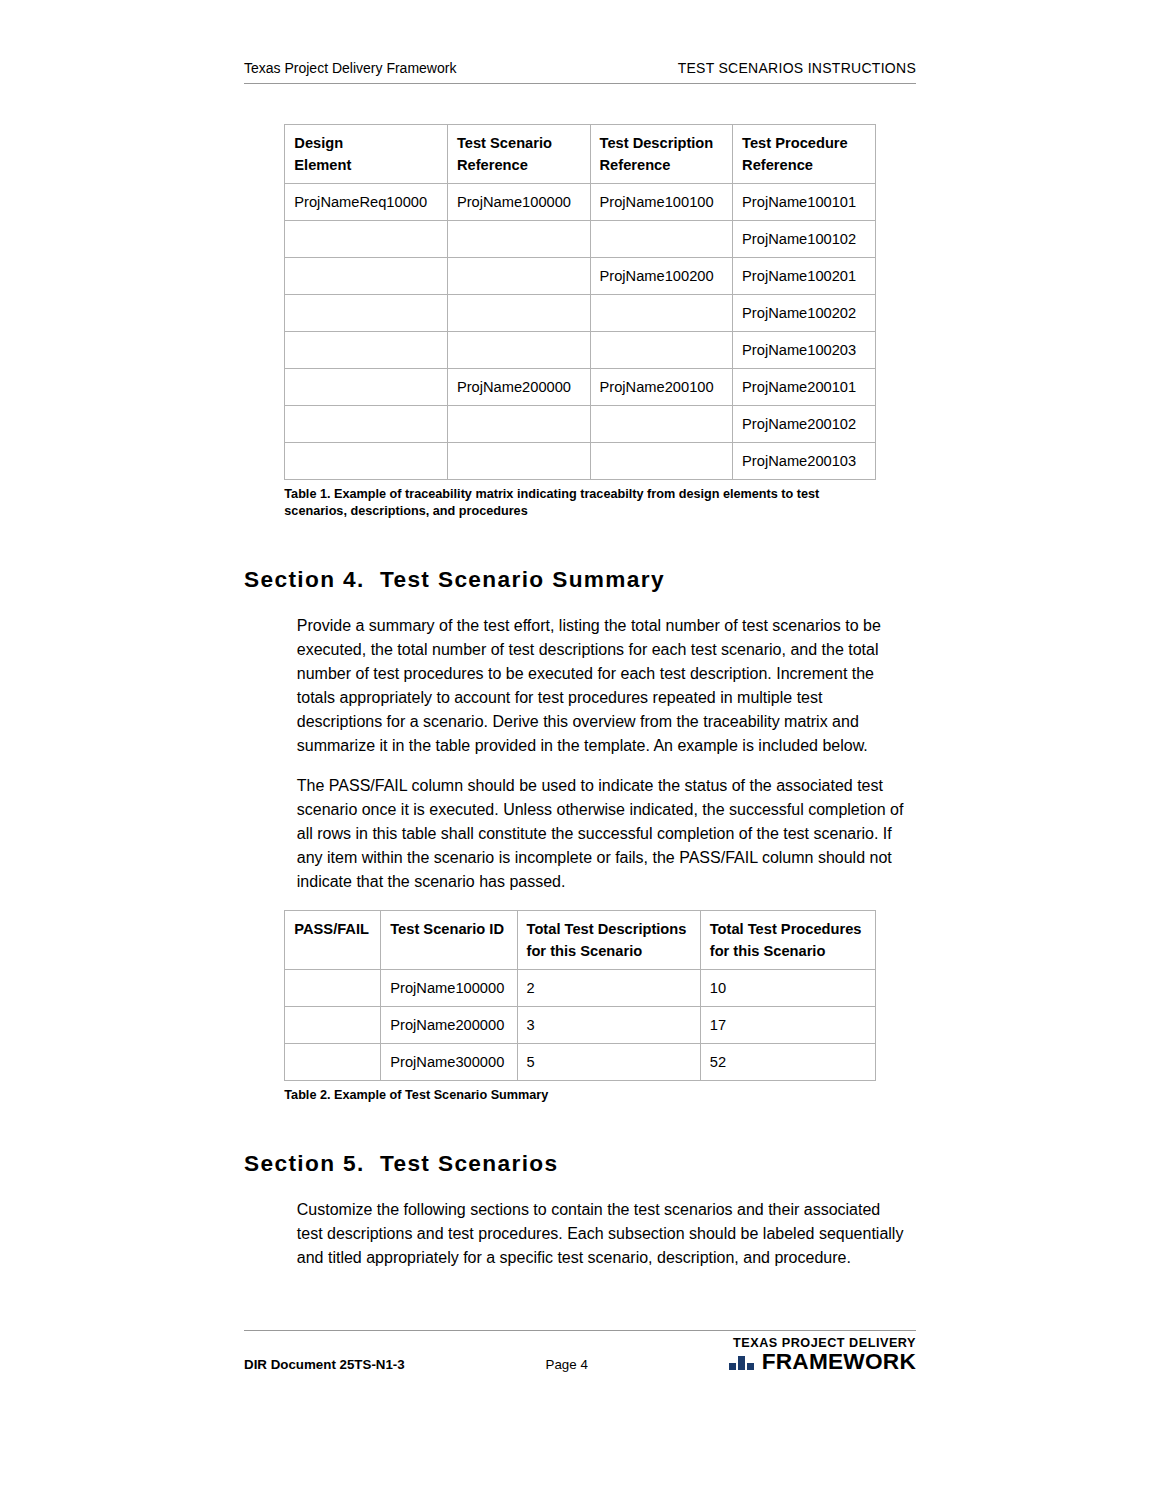Texas Project Delivery Framework
Test Scenarios Instructions
| Design Element | Test Scenario Reference | Test Description Reference | Test Procedure Reference |
| --- | --- | --- | --- |
| ProjNameReq10000 | ProjName100000 | ProjName100100 | ProjName100101 |
| | | | ProjName100102 |
| | | ProjName100200 | ProjName100201 |
| | | | ProjName100202 |
| | | | ProjName100203 |
| | ProjName200000 | ProjName200100 | ProjName200101 |
| | | | ProjName200102 |
| | | | ProjName200103 |
Table 1. Example of traceability matrix indicating traceabilty from design elements to test scenarios, descriptions, and procedures
Section 4. Test Scenario Summary
Provide a summary of the test effort, listing the total number of test scenarios to be executed, the total number of test descriptions for each test scenario, and the total number of test procedures to be executed for each test description. Increment the totals appropriately to account for test procedures repeated in multiple test descriptions for a scenario. Derive this overview from the traceability matrix and summarize it in the table provided in the template. An example is included below.
The PASS/FAIL column should be used to indicate the status of the associated test scenario once it is executed. Unless otherwise indicated, the successful completion of all rows in this table shall constitute the successful completion of the test scenario. If any item within the scenario is incomplete or fails, the PASS/FAIL column should not indicate that the scenario has passed.
| PASS/FAIL | Test Scenario ID | Total Test Descriptions for this Scenario | Total Test Procedures for this Scenario |
| --- | --- | --- | --- |
| | ProjName100000 | 2 | 10 |
| | ProjName200000 | 3 | 17 |
| | ProjName300000 | 5 | 52 |
Table 2. Example of Test Scenario Summary
Section 5. Test Scenarios
Customize the following sections to contain the test scenarios and their associated test descriptions and test procedures. Each subsection should be labeled sequentially and titled appropriately for a specific test scenario, description, and procedure.
DIR Document 25TS-N1-3
Page 4
TEXAS PROJECT DELIVERY
FRAMEWORK